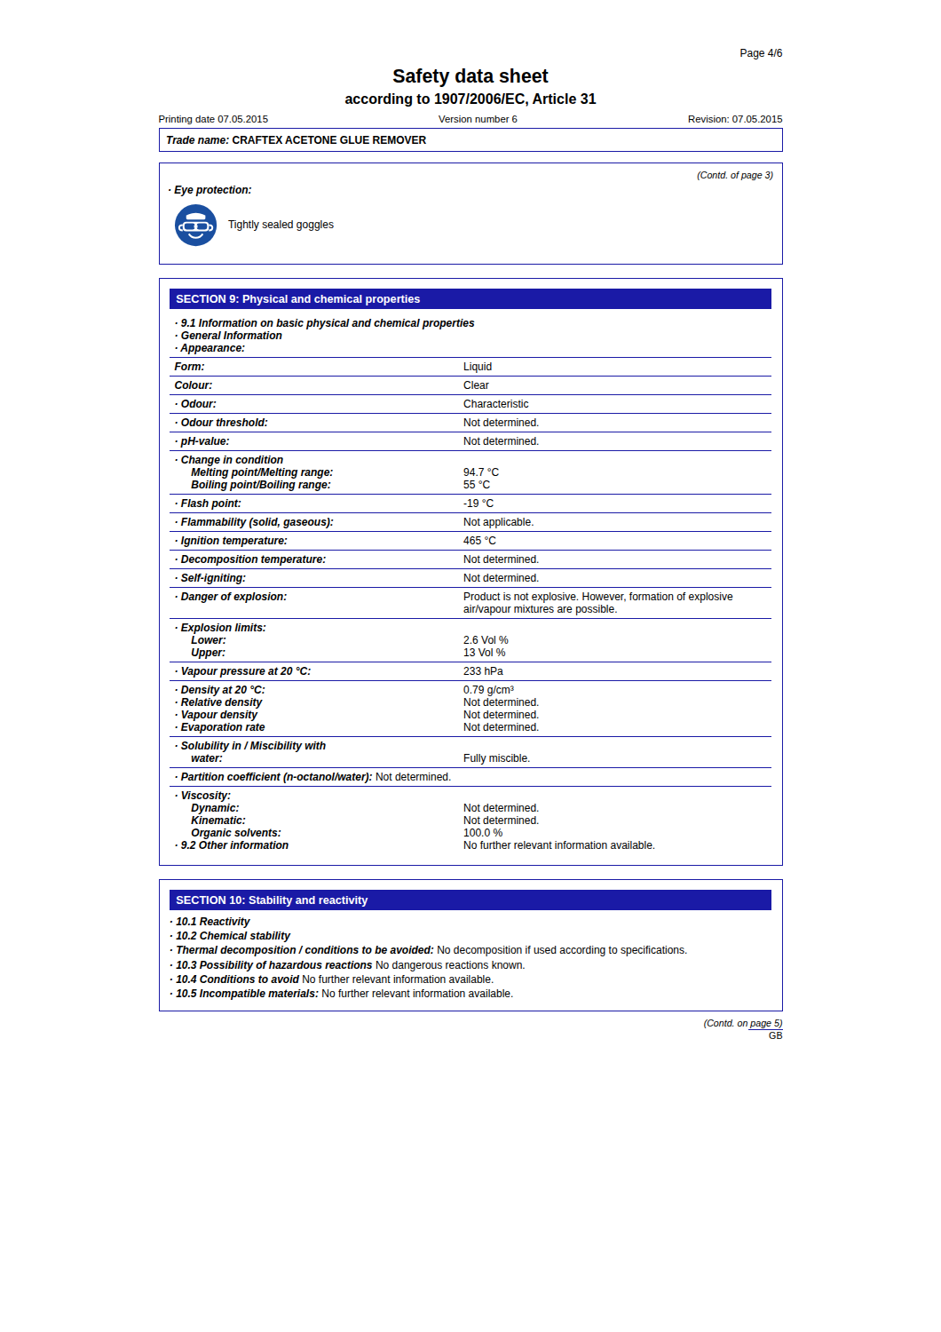Page 4/6
Safety data sheet
according to 1907/2006/EC, Article 31
Printing date 07.05.2015
Version number 6
Revision: 07.05.2015
Trade name: CRAFTEX ACETONE GLUE REMOVER
(Contd. of page 3)
· Eye protection:
Tightly sealed goggles
SECTION 9: Physical and chemical properties
| · 9.1 Information on basic physical and chemical properties · General Information · Appearance: |
| Form: | Liquid |
| Colour: | Clear |
| · Odour: | Characteristic |
| · Odour threshold: | Not determined. |
| · pH-value: | Not determined. |
| · Change in condition Melting point/Melting range: Boiling point/Boiling range: | 94.7 °C 55 °C |
| · Flash point: | -19 °C |
| · Flammability (solid, gaseous): | Not applicable. |
| · Ignition temperature: | 465 °C |
| · Decomposition temperature: | Not determined. |
| · Self-igniting: | Not determined. |
| · Danger of explosion: | Product is not explosive. However, formation of explosive air/vapour mixtures are possible. |
| · Explosion limits: Lower: Upper: | 2.6 Vol % 13 Vol % |
| · Vapour pressure at 20 °C: | 233 hPa |
| · Density at 20 °C: · Relative density · Vapour density · Evaporation rate | 0.79 g/cm³ Not determined. Not determined. Not determined. |
| · Solubility in / Miscibility with water: | Fully miscible. |
| · Partition coefficient (n-octanol/water): Not determined. |
| · Viscosity: Dynamic: Kinematic: Organic solvents: · 9.2 Other information | Not determined. Not determined. 100.0 % No further relevant information available. |
SECTION 10: Stability and reactivity
· 10.1 Reactivity
· 10.2 Chemical stability
· Thermal decomposition / conditions to be avoided: No decomposition if used according to specifications.
· 10.3 Possibility of hazardous reactions No dangerous reactions known.
· 10.4 Conditions to avoid No further relevant information available.
· 10.5 Incompatible materials: No further relevant information available.
(Contd. on page 5)
GB